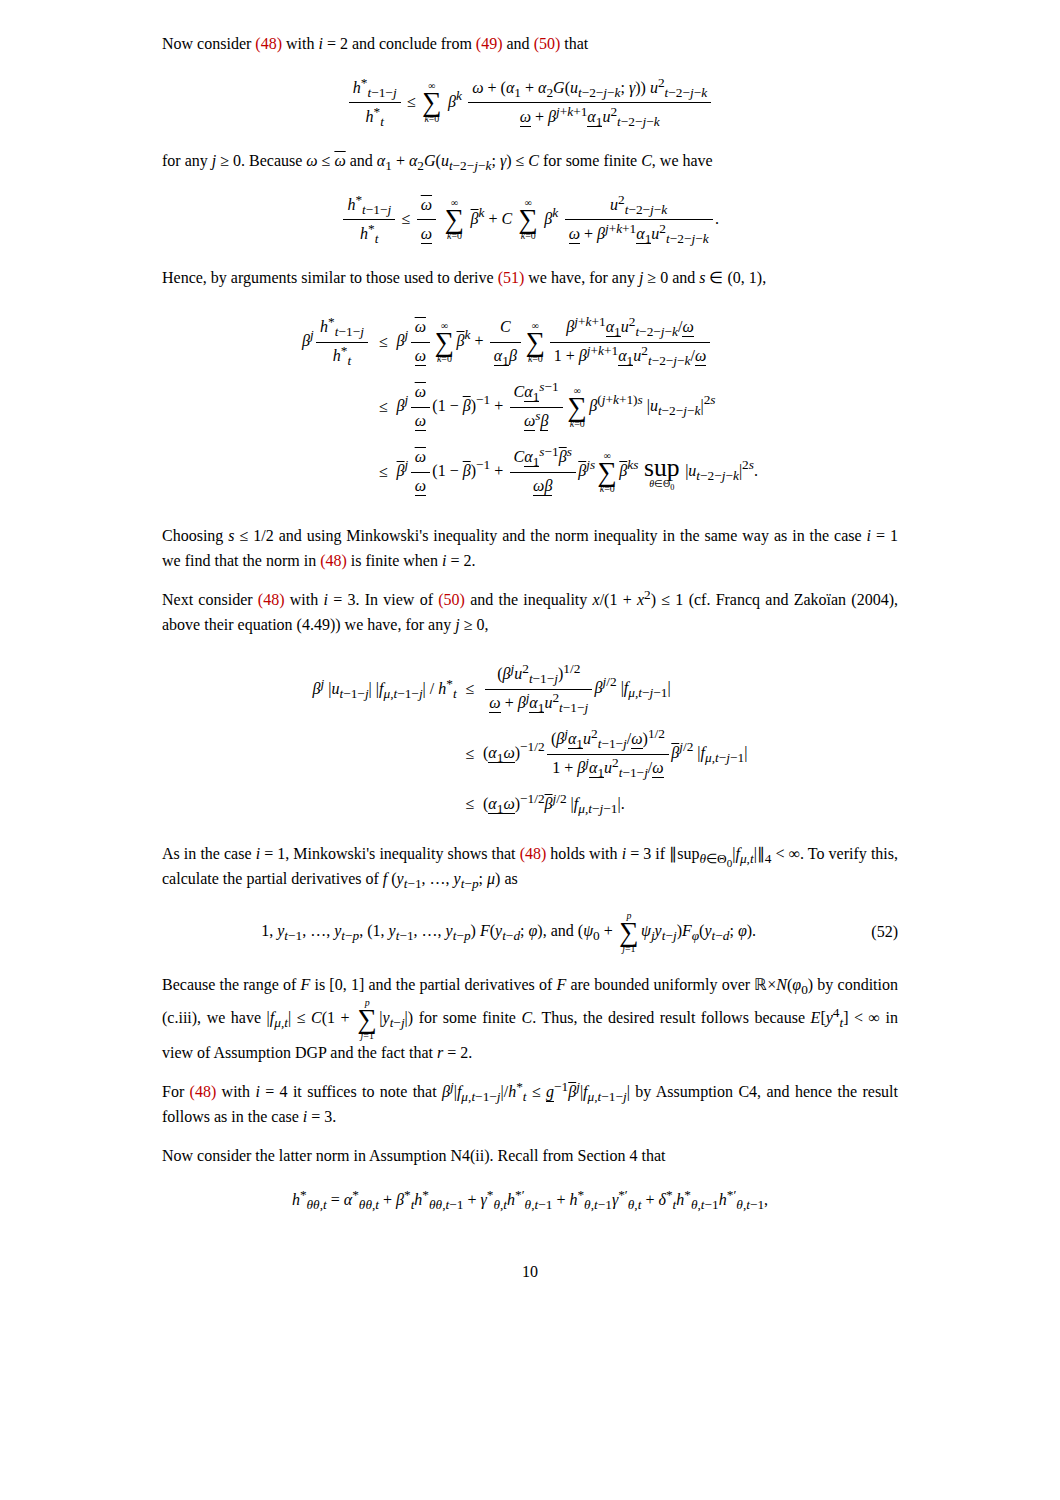Now consider (48) with i = 2 and conclude from (49) and (50) that
h*t−1−j h*t ≤ ∞∑k=0 βk ω + (α1 + α2G(ut−2−j−k; γ)) u2t−2−j−k ω + βj+k+1α1 u2t−2−j−k
for any j ≥ 0. Because ω ≤ ω and α1 + α2G(ut−2−j−k; γ) ≤ C for some finite C, we have
h*t−1−j h*t ≤ ωω ∞∑k=0 βk + C ∞∑k=0 βk u2t−2−j−k ω + βj+k+1α1 u2t−2−j−k.
Hence, by arguments similar to those used to derive (51) we have, for any j ≥ 0 and s ∈ (0, 1),
βjh*t−1−j h*t ≤ βjωω∞∑k=0 βk + Cα1 β∞∑k=0 βj+k+1α1 u2t−2−j−k/ω 1 + βj+k+1α1 u2t−2−j−k/ω
≤ βjωω(1 − β)−1 + Cα1s−1 ωsβ∞∑k=0 β(j+k+1)s |ut−2−j−k|2s
≤ βjωω(1 − β)−1 + Cα1s−1βs ωβ βjs∞∑k=0 βks sup θ∈Θ0 |ut−2−j−k|2s.
Choosing s ≤ 1/2 and using Minkowski's inequality and the norm inequality in the same way as in the case i = 1 we find that the norm in (48) is finite when i = 2.
Next consider (48) with i = 3. In view of (50) and the inequality x/(1 + x2) ≤ 1 (cf. Francq and Zakoïan (2004), above their equation (4.49)) we have, for any j ≥ 0,
βj |ut−1−j| |fμ,t−1−j| / h*t ≤ (βju2t−1−j)1/2 ω + βjα1 u2t−1−j βj/2 |fμ,t−j−1|
≤ (α1 ω)−1/2(βjα1 u2t−1−j/ω)1/21 + βjα1 u2t−1−j/ω βj/2 |fμ,t−j−1|
≤ (α1 ω)−1/2βj/2 |fμ,t−j−1|.
As in the case i = 1, Minkowski's inequality shows that (48) holds with i = 3 if ∥supθ∈Θ0|fμ,t|∥4 < ∞. To verify this, calculate the partial derivatives of f (yt−1, …, yt−p; μ) as
1, yt−1, …, yt−p, (1, yt−1, …, yt−p) F(yt−d; φ), and (ψ0 + p∑j=1 ψjyt−j)Fφ(yt−d; φ). (52)
Because the range of F is [0, 1] and the partial derivatives of F are bounded uniformly over ℝ×N(φ0) by condition (c.iii), we have |fμ,t| ≤ C(1 + p∑j=1|yt−j|) for some finite C. Thus, the desired result follows because E[y4t] < ∞ in view of Assumption DGP and the fact that r = 2.
For (48) with i = 4 it suffices to note that βj|fμ,t−1−j|/h*t ≤ g−1βj|fμ,t−1−j| by Assumption C4, and hence the result follows as in the case i = 3.
Now consider the latter norm in Assumption N4(ii). Recall from Section 4 that
h*θθ,t = α*θθ,t + β*th*θθ,t−1 + γ*θ,th*′θ,t−1 + h*θ,t−1γ*′θ,t + δ*th*θ,t−1h*′θ,t−1,
10